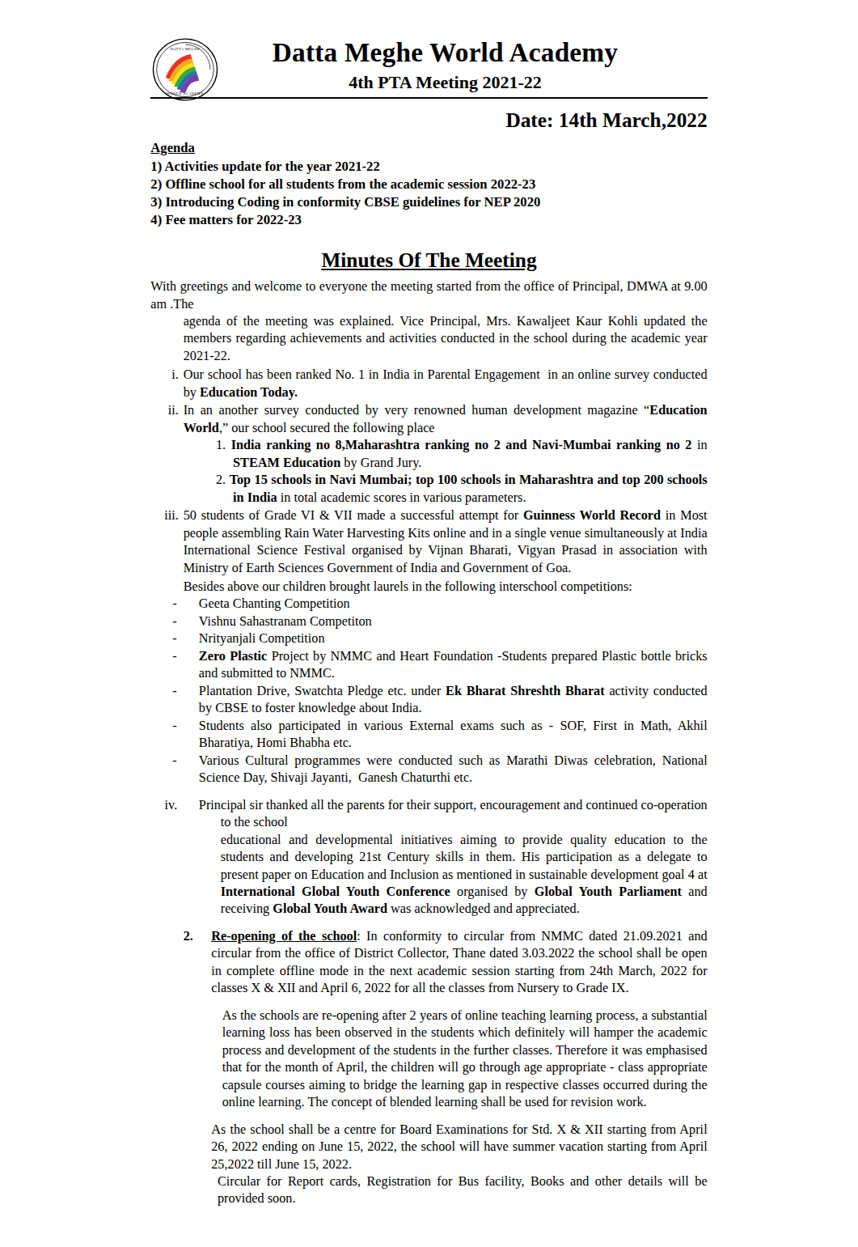DATTA MEGHE WORLD ACADEMY
Datta Meghe World Academy
4th PTA Meeting 2021-22
Date: 14th March,2022
Agenda
1) Activities update for the year 2021-22
2) Offline school for all students from the academic session 2022-23
3) Introducing Coding in conformity CBSE guidelines for NEP 2020
4) Fee matters for 2022-23
Minutes Of The Meeting
With greetings and welcome to everyone the meeting started from the office of Principal, DMWA at 9.00 am .The agenda of the meeting was explained. Vice Principal, Mrs. Kawaljeet Kaur Kohli updated the members regarding achievements and activities conducted in the school during the academic year 2021-22.
Our school has been ranked No. 1 in India in Parental Engagement in an online survey conducted by Education Today.
In an another survey conducted by very renowned human development magazine “Education World,” our school secured the following place
1. India ranking no 8,Maharashtra ranking no 2 and Navi-Mumbai ranking no 2 in STEAM Education by Grand Jury.
2. Top 15 schools in Navi Mumbai; top 100 schools in Maharashtra and top 200 schools in India in total academic scores in various parameters.
50 students of Grade VI & VII made a successful attempt for Guinness World Record in Most people assembling Rain Water Harvesting Kits online and in a single venue simultaneously at India International Science Festival organised by Vijnan Bharati, Vigyan Prasad in association with Ministry of Earth Sciences Government of India and Government of Goa.
Besides above our children brought laurels in the following interschool competitions:
Geeta Chanting Competition
Vishnu Sahastranam Competiton
Nrityanjali Competition
Zero Plastic Project by NMMC and Heart Foundation -Students prepared Plastic bottle bricks and submitted to NMMC.
Plantation Drive, Swatchta Pledge etc. under Ek Bharat Shreshth Bharat activity conducted by CBSE to foster knowledge about India.
Students also participated in various External exams such as - SOF, First in Math, Akhil Bharatiya, Homi Bhabha etc.
Various Cultural programmes were conducted such as Marathi Diwas celebration, National Science Day, Shivaji Jayanti, Ganesh Chaturthi etc.
Principal sir thanked all the parents for their support, encouragement and continued co-operation to the school educational and developmental initiatives aiming to provide quality education to the students and developing 21st Century skills in them. His participation as a delegate to present paper on Education and Inclusion as mentioned in sustainable development goal 4 at International Global Youth Conference organised by Global Youth Parliament and receiving Global Youth Award was acknowledged and appreciated.
Re-opening of the school: In conformity to circular from NMMC dated 21.09.2021 and circular from the office of District Collector, Thane dated 3.03.2022 the school shall be open in complete offline mode in the next academic session starting from 24th March, 2022 for classes X & XII and April 6, 2022 for all the classes from Nursery to Grade IX.
As the schools are re-opening after 2 years of online teaching learning process, a substantial learning loss has been observed in the students which definitely will hamper the academic process and development of the students in the further classes. Therefore it was emphasised that for the month of April, the children will go through age appropriate - class appropriate capsule courses aiming to bridge the learning gap in respective classes occurred during the online learning. The concept of blended learning shall be used for revision work.
As the school shall be a centre for Board Examinations for Std. X & XII starting from April 26, 2022 ending on June 15, 2022, the school will have summer vacation starting from April 25,2022 till June 15, 2022.
Circular for Report cards, Registration for Bus facility, Books and other details will be provided soon.